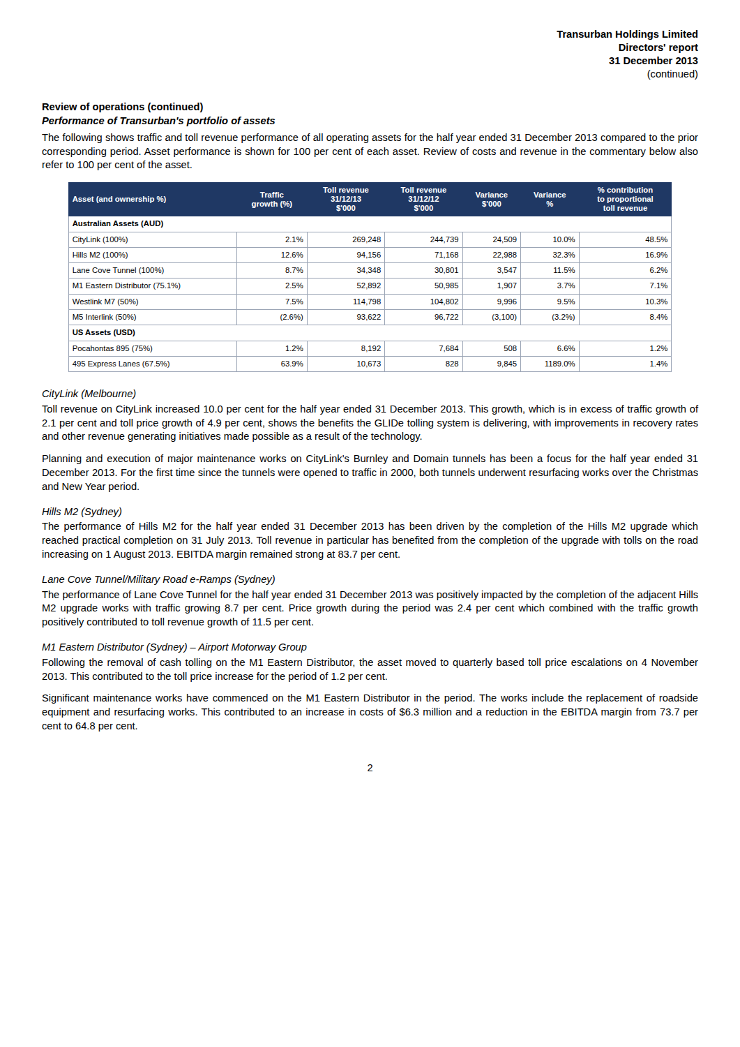Transurban Holdings Limited
Directors' report
31 December 2013
(continued)
Review of operations (continued)
Performance of Transurban's portfolio of assets
The following shows traffic and toll revenue performance of all operating assets for the half year ended 31 December 2013 compared to the prior corresponding period. Asset performance is shown for 100 per cent of each asset. Review of costs and revenue in the commentary below also refer to 100 per cent of the asset.
| Asset (and ownership %) | Traffic growth (%) | Toll revenue 31/12/13 $'000 | Toll revenue 31/12/12 $'000 | Variance $'000 | Variance % | % contribution to proportional toll revenue |
| --- | --- | --- | --- | --- | --- | --- |
| Australian Assets (AUD) |
| CityLink (100%) | 2.1% | 269,248 | 244,739 | 24,509 | 10.0% | 48.5% |
| Hills M2 (100%) | 12.6% | 94,156 | 71,168 | 22,988 | 32.3% | 16.9% |
| Lane Cove Tunnel (100%) | 8.7% | 34,348 | 30,801 | 3,547 | 11.5% | 6.2% |
| M1 Eastern Distributor (75.1%) | 2.5% | 52,892 | 50,985 | 1,907 | 3.7% | 7.1% |
| Westlink M7 (50%) | 7.5% | 114,798 | 104,802 | 9,996 | 9.5% | 10.3% |
| M5 Interlink (50%) | (2.6%) | 93,622 | 96,722 | (3,100) | (3.2%) | 8.4% |
| US Assets (USD) |
| Pocahontas 895 (75%) | 1.2% | 8,192 | 7,684 | 508 | 6.6% | 1.2% |
| 495 Express Lanes (67.5%) | 63.9% | 10,673 | 828 | 9,845 | 1189.0% | 1.4% |
CityLink (Melbourne)
Toll revenue on CityLink increased 10.0 per cent for the half year ended 31 December 2013. This growth, which is in excess of traffic growth of 2.1 per cent and toll price growth of 4.9 per cent, shows the benefits the GLIDe tolling system is delivering, with improvements in recovery rates and other revenue generating initiatives made possible as a result of the technology.
Planning and execution of major maintenance works on CityLink's Burnley and Domain tunnels has been a focus for the half year ended 31 December 2013. For the first time since the tunnels were opened to traffic in 2000, both tunnels underwent resurfacing works over the Christmas and New Year period.
Hills M2 (Sydney)
The performance of Hills M2 for the half year ended 31 December 2013 has been driven by the completion of the Hills M2 upgrade which reached practical completion on 31 July 2013. Toll revenue in particular has benefited from the completion of the upgrade with tolls on the road increasing on 1 August 2013. EBITDA margin remained strong at 83.7 per cent.
Lane Cove Tunnel/Military Road e-Ramps (Sydney)
The performance of Lane Cove Tunnel for the half year ended 31 December 2013 was positively impacted by the completion of the adjacent Hills M2 upgrade works with traffic growing 8.7 per cent. Price growth during the period was 2.4 per cent which combined with the traffic growth positively contributed to toll revenue growth of 11.5 per cent.
M1 Eastern Distributor (Sydney) – Airport Motorway Group
Following the removal of cash tolling on the M1 Eastern Distributor, the asset moved to quarterly based toll price escalations on 4 November 2013. This contributed to the toll price increase for the period of 1.2 per cent.
Significant maintenance works have commenced on the M1 Eastern Distributor in the period. The works include the replacement of roadside equipment and resurfacing works. This contributed to an increase in costs of $6.3 million and a reduction in the EBITDA margin from 73.7 per cent to 64.8 per cent.
2